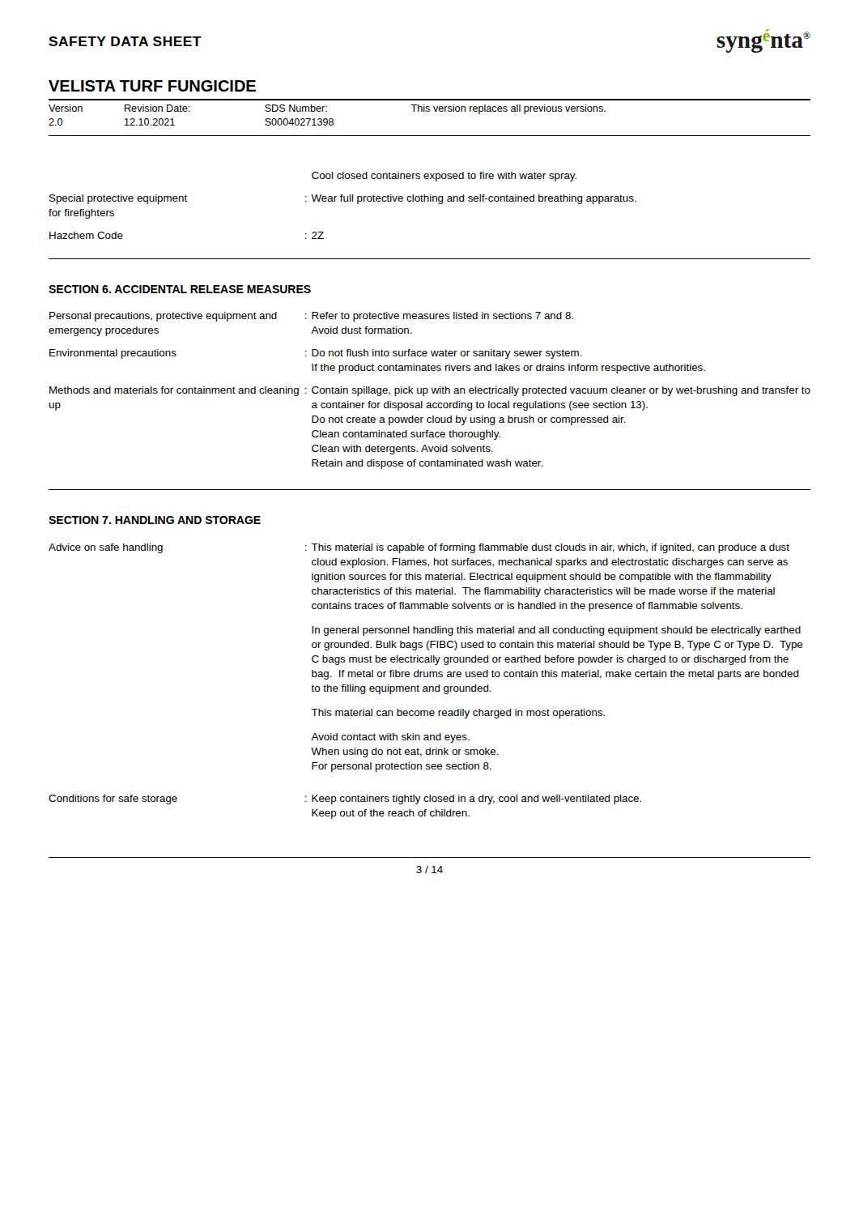syngénta®
SAFETY DATA SHEET
VELISTA TURF FUNGICIDE
| Version 2.0 | Revision Date: 12.10.2021 | SDS Number: S00040271398 | This version replaces all previous versions. |
| | | Cool closed containers exposed to fire with water spray. |
| Special protective equipment for firefighters | : | Wear full protective clothing and self-contained breathing apparatus. |
| Hazchem Code | : | 2Z |
SECTION 6. ACCIDENTAL RELEASE MEASURES
| Personal precautions, protective equipment and emergency procedures | : | Refer to protective measures listed in sections 7 and 8. Avoid dust formation. |
| Environmental precautions | : | Do not flush into surface water or sanitary sewer system. If the product contaminates rivers and lakes or drains inform respective authorities. |
| Methods and materials for containment and cleaning up | : | Contain spillage, pick up with an electrically protected vacuum cleaner or by wet-brushing and transfer to a container for disposal according to local regulations (see section 13). Do not create a powder cloud by using a brush or compressed air. Clean contaminated surface thoroughly. Clean with detergents. Avoid solvents. Retain and dispose of contaminated wash water. |
SECTION 7. HANDLING AND STORAGE
| Advice on safe handling | : | This material is capable of forming flammable dust clouds in air, which, if ignited, can produce a dust cloud explosion. Flames, hot surfaces, mechanical sparks and electrostatic discharges can serve as ignition sources for this material. Electrical equipment should be compatible with the flammability characteristics of this material. The flammability characteristics will be made worse if the material contains traces of flammable solvents or is handled in the presence of flammable solvents. In general personnel handling this material and all conducting equipment should be electrically earthed or grounded. Bulk bags (FIBC) used to contain this material should be Type B, Type C or Type D. Type C bags must be electrically grounded or earthed before powder is charged to or discharged from the bag. If metal or fibre drums are used to contain this material, make certain the metal parts are bonded to the filling equipment and grounded. This material can become readily charged in most operations. Avoid contact with skin and eyes. When using do not eat, drink or smoke. For personal protection see section 8. |
| Conditions for safe storage | : | Keep containers tightly closed in a dry, cool and well-ventilated place. Keep out of the reach of children. |
3 / 14